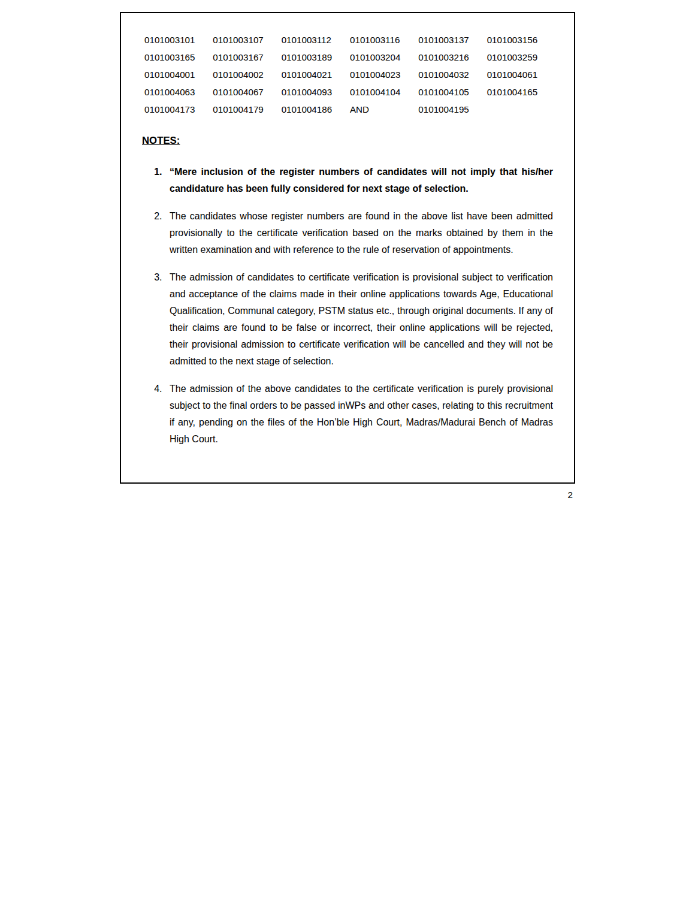| 0101003101 | 0101003107 | 0101003112 | 0101003116 | 0101003137 | 0101003156 |
| 0101003165 | 0101003167 | 0101003189 | 0101003204 | 0101003216 | 0101003259 |
| 0101004001 | 0101004002 | 0101004021 | 0101004023 | 0101004032 | 0101004061 |
| 0101004063 | 0101004067 | 0101004093 | 0101004104 | 0101004105 | 0101004165 |
| 0101004173 | 0101004179 | 0101004186 | AND | 0101004195 | |
NOTES:
“Mere inclusion of the register numbers of candidates will not imply that his/her candidature has been fully considered for next stage of selection.
The candidates whose register numbers are found in the above list have been admitted provisionally to the certificate verification based on the marks obtained by them in the written examination and with reference to the rule of reservation of appointments.
The admission of candidates to certificate verification is provisional subject to verification and acceptance of the claims made in their online applications towards Age, Educational Qualification, Communal category, PSTM status etc., through original documents. If any of their claims are found to be false or incorrect, their online applications will be rejected, their provisional admission to certificate verification will be cancelled and they will not be admitted to the next stage of selection.
The admission of the above candidates to the certificate verification is purely provisional subject to the final orders to be passed inWPs and other cases, relating to this recruitment if any, pending on the files of the Hon’ble High Court, Madras/Madurai Bench of Madras High Court.
2